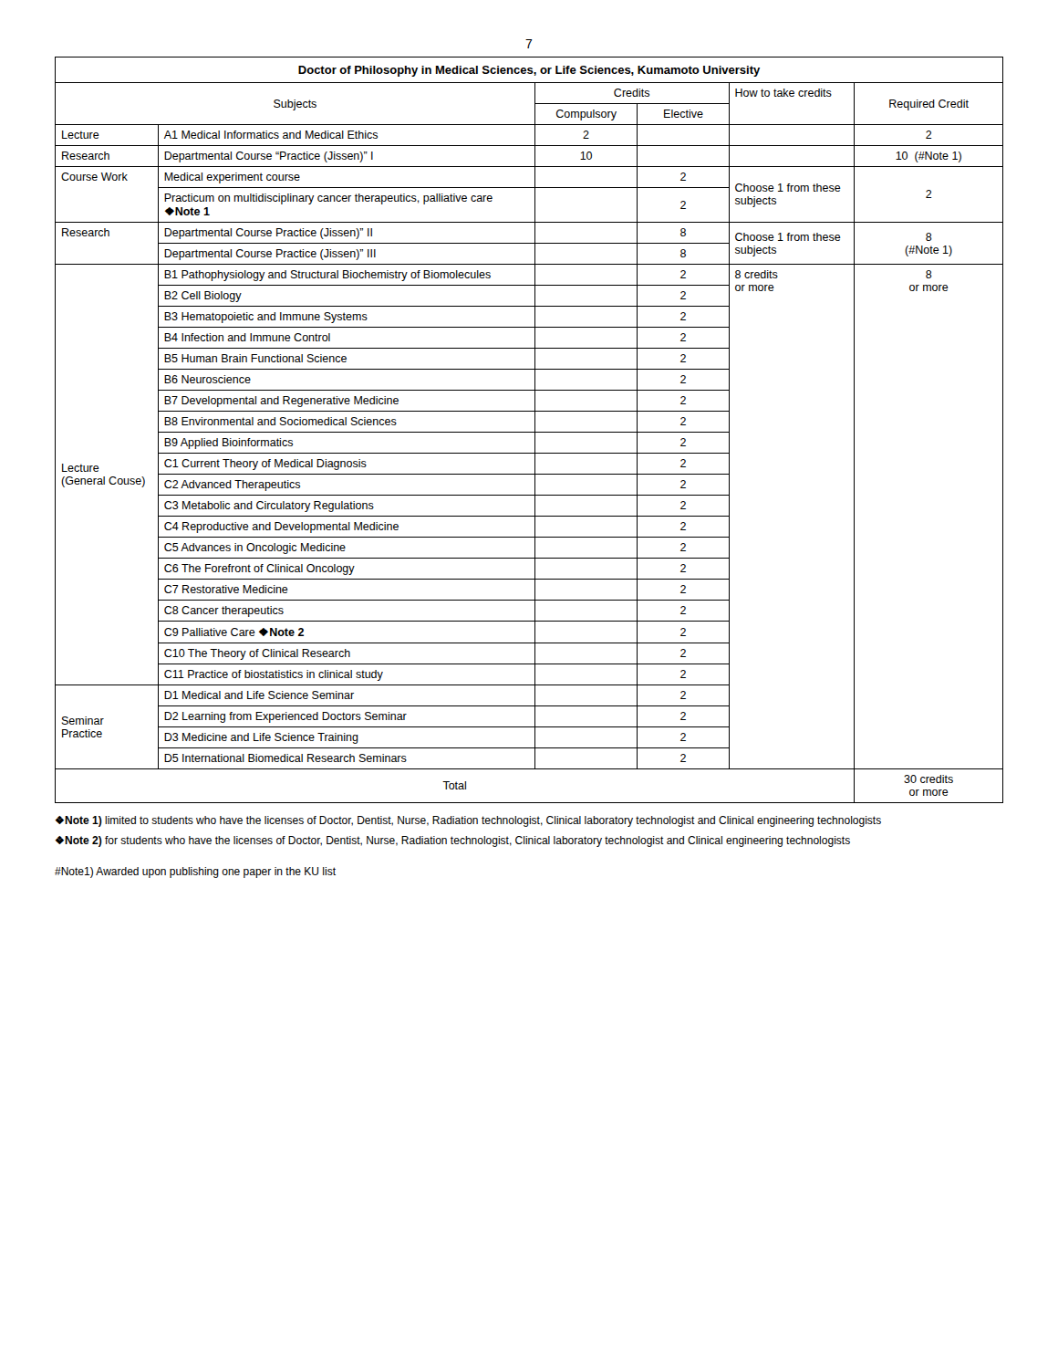7
| Doctor of Philosophy in Medical Sciences, or Life Sciences, Kumamoto University |
| --- |
| Subjects | Credits | How to take credits | Required Credit |
| Compulsory | Elective |
| Lecture | A1 Medical Informatics and Medical Ethics | 2 | | | 2 |
| Research | Departmental Course “Practice (Jissen)” I | 10 | | | 10 (#Note 1) |
| Course Work | Medical experiment course | | 2 | Choose 1 from these subjects | 2 |
| Practicum on multidisciplinary cancer therapeutics, palliative care ❖Note 1 | | 2 |
| Research | Departmental Course Practice (Jissen)” II | | 8 | Choose 1 from these subjects | 8 (#Note 1) |
| Departmental Course Practice (Jissen)” III | | 8 |
| Lecture (General Couse) | B1 Pathophysiology and Structural Biochemistry of Biomolecules | | 2 | 8 credits or more | 8 or more |
| B2 Cell Biology | | 2 |
| B3 Hematopoietic and Immune Systems | | 2 |
| B4 Infection and Immune Control | | 2 |
| B5 Human Brain Functional Science | | 2 |
| B6 Neuroscience | | 2 |
| B7 Developmental and Regenerative Medicine | | 2 |
| B8 Environmental and Sociomedical Sciences | | 2 |
| B9 Applied Bioinformatics | | 2 |
| C1 Current Theory of Medical Diagnosis | | 2 |
| C2 Advanced Therapeutics | | 2 |
| C3 Metabolic and Circulatory Regulations | | 2 |
| C4 Reproductive and Developmental Medicine | | 2 |
| C5 Advances in Oncologic Medicine | | 2 |
| C6 The Forefront of Clinical Oncology | | 2 |
| C7 Restorative Medicine | | 2 |
| C8 Cancer therapeutics | | 2 |
| C9 Palliative Care ❖Note 2 | | 2 |
| C10 The Theory of Clinical Research | | 2 |
| C11 Practice of biostatistics in clinical study | | 2 |
| Seminar Practice | D1 Medical and Life Science Seminar | | 2 |
| D2 Learning from Experienced Doctors Seminar | | 2 |
| D3 Medicine and Life Science Training | | 2 |
| D5 International Biomedical Research Seminars | | 2 |
| Total | 30 credits or more |
❖Note 1) limited to students who have the licenses of Doctor, Dentist, Nurse, Radiation technologist, Clinical laboratory technologist and Clinical engineering technologists
❖Note 2) for students who have the licenses of Doctor, Dentist, Nurse, Radiation technologist, Clinical laboratory technologist and Clinical engineering technologists
#Note1) Awarded upon publishing one paper in the KU list